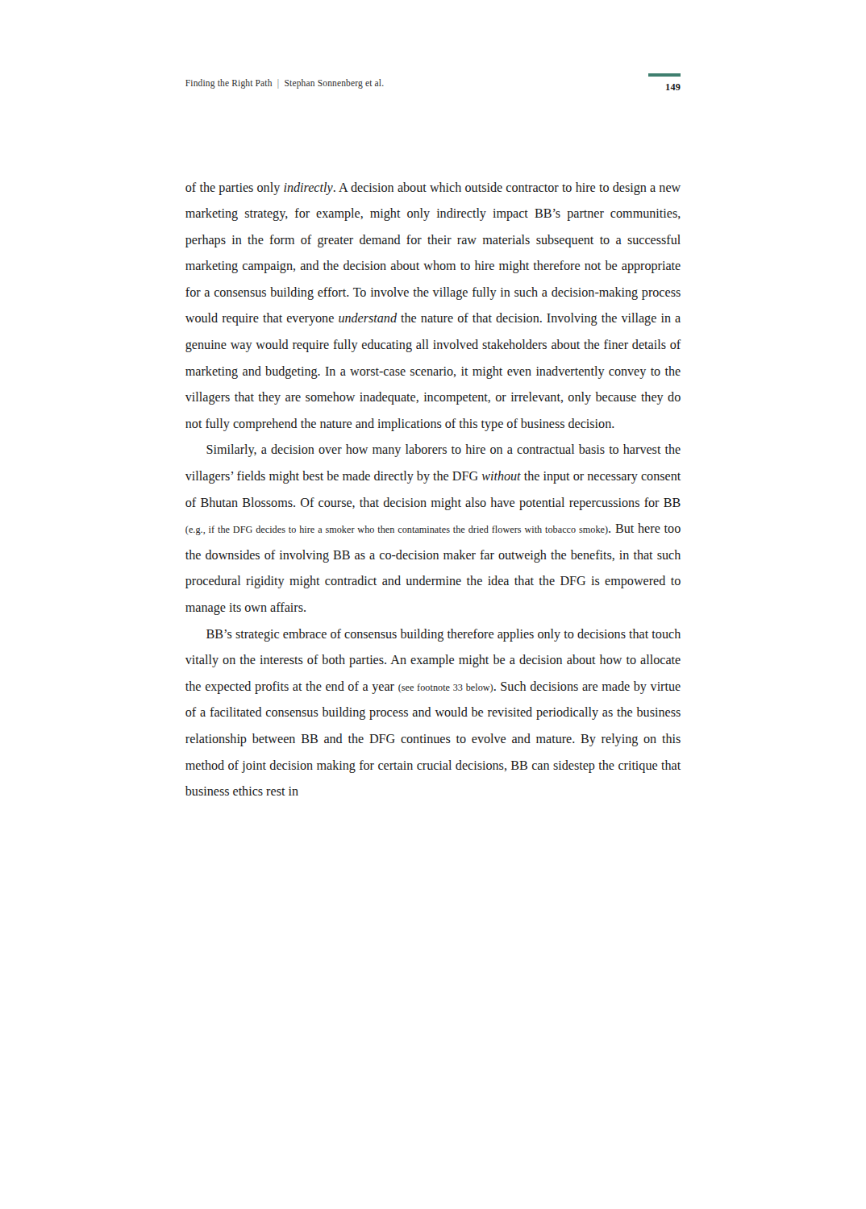Finding the Right Path | Stephan Sonnenberg et al.
149
of the parties only indirectly. A decision about which outside contractor to hire to design a new marketing strategy, for example, might only indirectly impact BB’s partner communities, perhaps in the form of greater demand for their raw materials subsequent to a successful marketing campaign, and the decision about whom to hire might therefore not be appropriate for a consensus building effort. To involve the village fully in such a decision-making process would require that everyone understand the nature of that decision. Involving the village in a genuine way would require fully educating all involved stakeholders about the finer details of marketing and budgeting. In a worst-case scenario, it might even inadvertently convey to the villagers that they are somehow inadequate, incompetent, or irrelevant, only because they do not fully comprehend the nature and implications of this type of business decision.
Similarly, a decision over how many laborers to hire on a contractual basis to harvest the villagers’ fields might best be made directly by the DFG without the input or necessary consent of Bhutan Blossoms. Of course, that decision might also have potential repercussions for BB (e.g., if the DFG decides to hire a smoker who then contaminates the dried flowers with tobacco smoke). But here too the downsides of involving BB as a co-decision maker far outweigh the benefits, in that such procedural rigidity might contradict and undermine the idea that the DFG is empowered to manage its own affairs.
BB’s strategic embrace of consensus building therefore applies only to decisions that touch vitally on the interests of both parties. An example might be a decision about how to allocate the expected profits at the end of a year (see footnote 33 below). Such decisions are made by virtue of a facilitated consensus building process and would be revisited periodically as the business relationship between BB and the DFG continues to evolve and mature. By relying on this method of joint decision making for certain crucial decisions, BB can sidestep the critique that business ethics rest in